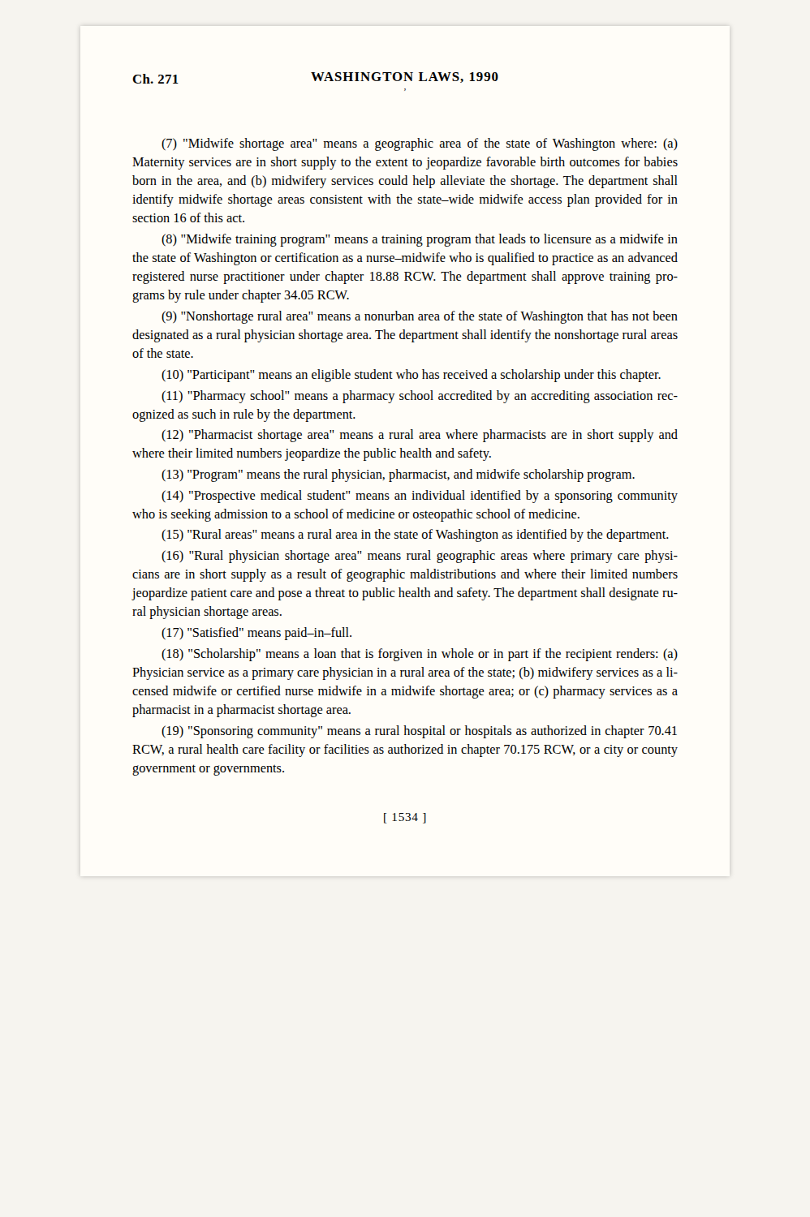Ch. 271
WASHINGTON LAWS, 1990
’
(7) "Midwife shortage area" means a geographic area of the state of Washington where: (a) Maternity services are in short supply to the extent to jeopardize favorable birth outcomes for babies born in the area, and (b) midwifery services could help alleviate the shortage. The department shall identify midwife shortage areas consistent with the state–wide midwife access plan provided for in section 16 of this act.
(8) "Midwife training program" means a training program that leads to licensure as a midwife in the state of Washington or certification as a nurse–midwife who is qualified to practice as an advanced registered nurse practitioner under chapter 18.88 RCW. The department shall approve training programs by rule under chapter 34.05 RCW.
(9) "Nonshortage rural area" means a nonurban area of the state of Washington that has not been designated as a rural physician shortage area. The department shall identify the nonshortage rural areas of the state.
(10) "Participant" means an eligible student who has received a scholarship under this chapter.
(11) "Pharmacy school" means a pharmacy school accredited by an accrediting association recognized as such in rule by the department.
(12) "Pharmacist shortage area" means a rural area where pharmacists are in short supply and where their limited numbers jeopardize the public health and safety.
(13) "Program" means the rural physician, pharmacist, and midwife scholarship program.
(14) "Prospective medical student" means an individual identified by a sponsoring community who is seeking admission to a school of medicine or osteopathic school of medicine.
(15) "Rural areas" means a rural area in the state of Washington as identified by the department.
(16) "Rural physician shortage area" means rural geographic areas where primary care physicians are in short supply as a result of geographic maldistributions and where their limited numbers jeopardize patient care and pose a threat to public health and safety. The department shall designate rural physician shortage areas.
(17) "Satisfied" means paid–in–full.
(18) "Scholarship" means a loan that is forgiven in whole or in part if the recipient renders: (a) Physician service as a primary care physician in a rural area of the state; (b) midwifery services as a licensed midwife or certified nurse midwife in a midwife shortage area; or (c) pharmacy services as a pharmacist in a pharmacist shortage area.
(19) "Sponsoring community" means a rural hospital or hospitals as authorized in chapter 70.41 RCW, a rural health care facility or facilities as authorized in chapter 70.175 RCW, or a city or county government or governments.
[ 1534 ]